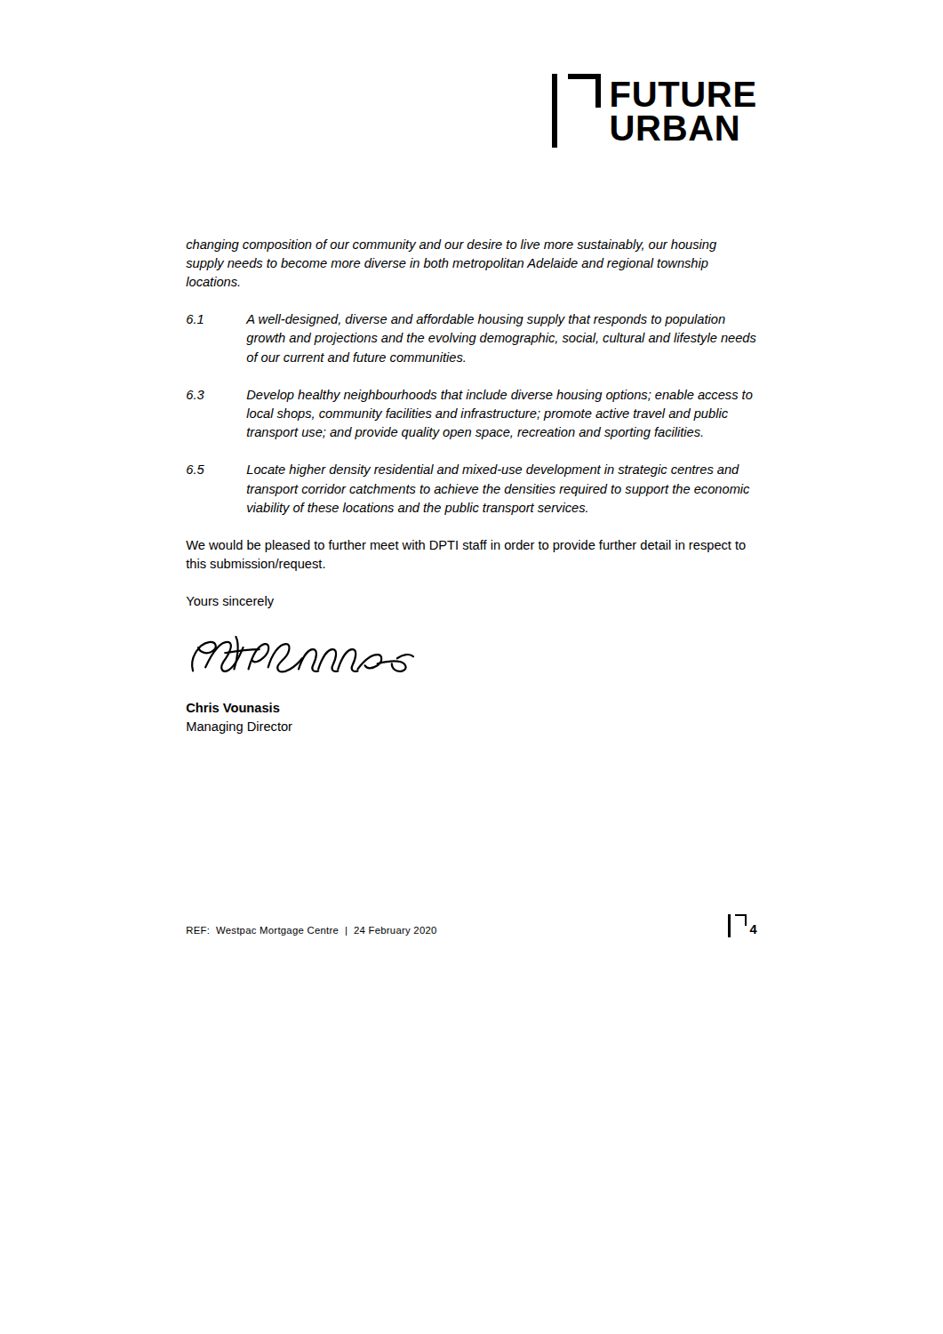FUTURE URBAN
changing composition of our community and our desire to live more sustainably, our housing supply needs to become more diverse in both metropolitan Adelaide and regional township locations.
6.1
A well-designed, diverse and affordable housing supply that responds to population growth and projections and the evolving demographic, social, cultural and lifestyle needs of our current and future communities.
6.3
Develop healthy neighbourhoods that include diverse housing options; enable access to local shops, community facilities and infrastructure; promote active travel and public transport use; and provide quality open space, recreation and sporting facilities.
6.5
Locate higher density residential and mixed-use development in strategic centres and transport corridor catchments to achieve the densities required to support the economic viability of these locations and the public transport services.
We would be pleased to further meet with DPTI staff in order to provide further detail in respect to this submission/request.
Yours sincerely
Chris Vounasis
Managing Director
REF: Westpac Mortgage Centre | 24 February 2020
4